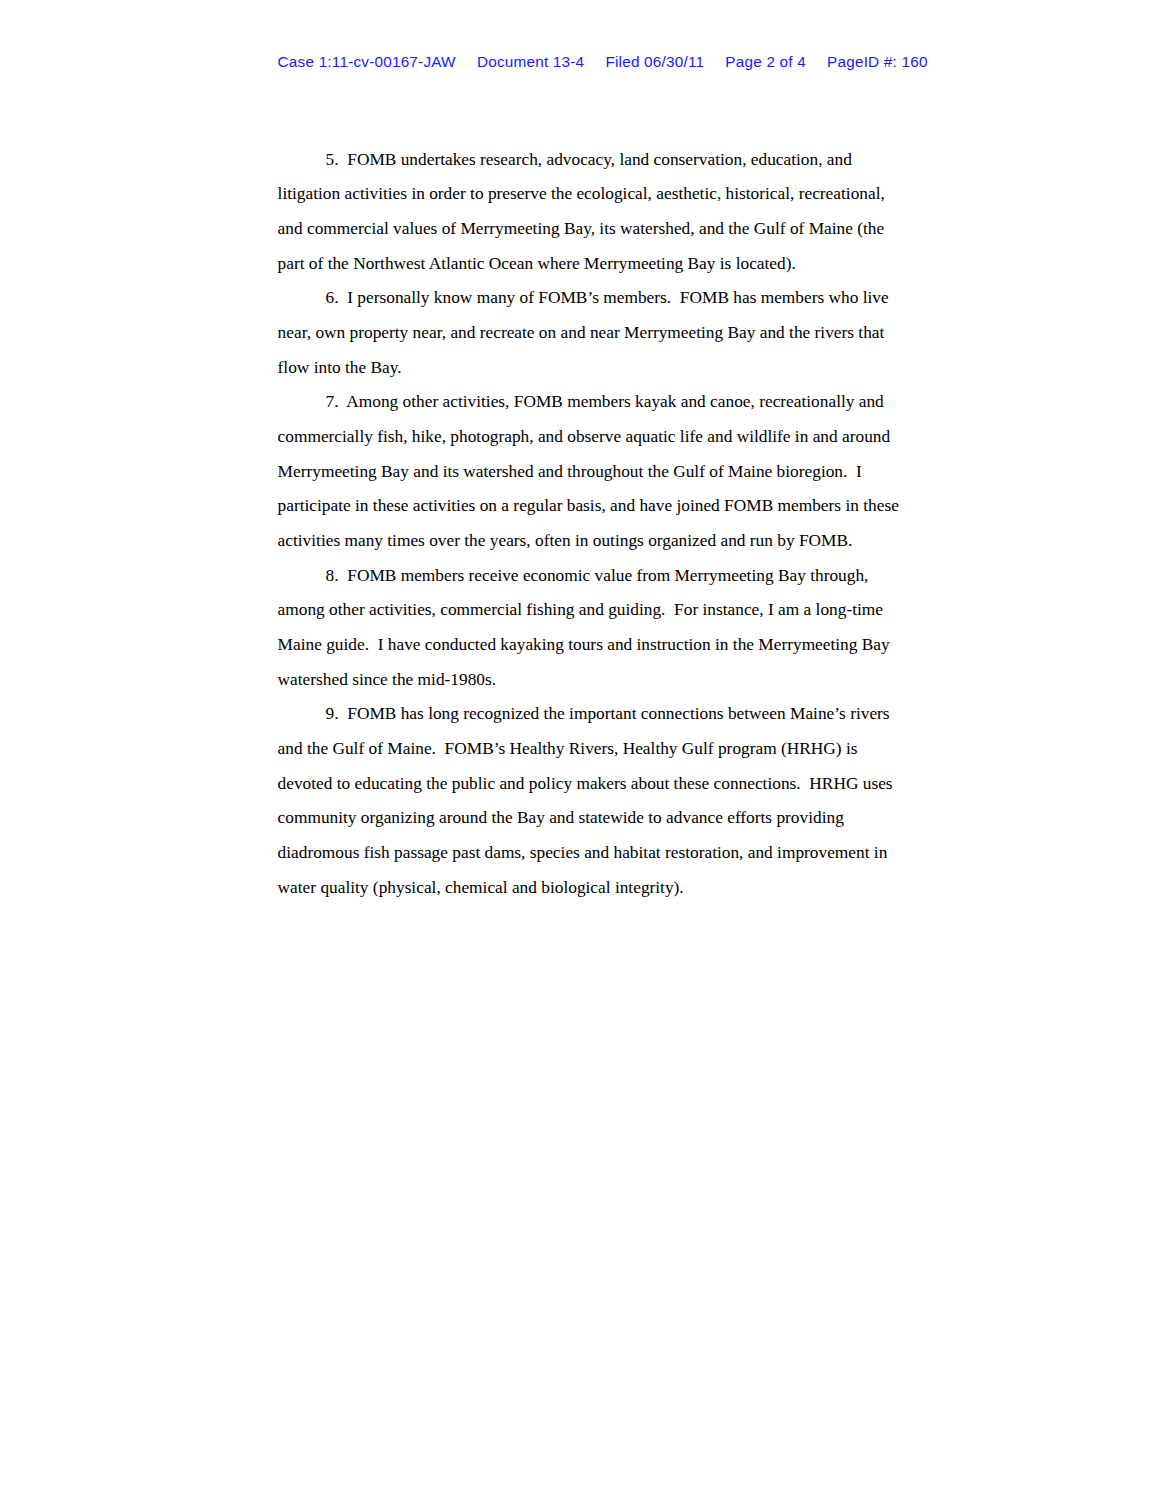Case 1:11-cv-00167-JAW Document 13-4 Filed 06/30/11 Page 2 of 4 PageID #: 160
5. FOMB undertakes research, advocacy, land conservation, education, and litigation activities in order to preserve the ecological, aesthetic, historical, recreational, and commercial values of Merrymeeting Bay, its watershed, and the Gulf of Maine (the part of the Northwest Atlantic Ocean where Merrymeeting Bay is located).
6. I personally know many of FOMB’s members. FOMB has members who live near, own property near, and recreate on and near Merrymeeting Bay and the rivers that flow into the Bay.
7. Among other activities, FOMB members kayak and canoe, recreationally and commercially fish, hike, photograph, and observe aquatic life and wildlife in and around Merrymeeting Bay and its watershed and throughout the Gulf of Maine bioregion. I participate in these activities on a regular basis, and have joined FOMB members in these activities many times over the years, often in outings organized and run by FOMB.
8. FOMB members receive economic value from Merrymeeting Bay through, among other activities, commercial fishing and guiding. For instance, I am a long-time Maine guide. I have conducted kayaking tours and instruction in the Merrymeeting Bay watershed since the mid-1980s.
9. FOMB has long recognized the important connections between Maine’s rivers and the Gulf of Maine. FOMB’s Healthy Rivers, Healthy Gulf program (HRHG) is devoted to educating the public and policy makers about these connections. HRHG uses community organizing around the Bay and statewide to advance efforts providing diadromous fish passage past dams, species and habitat restoration, and improvement in water quality (physical, chemical and biological integrity).